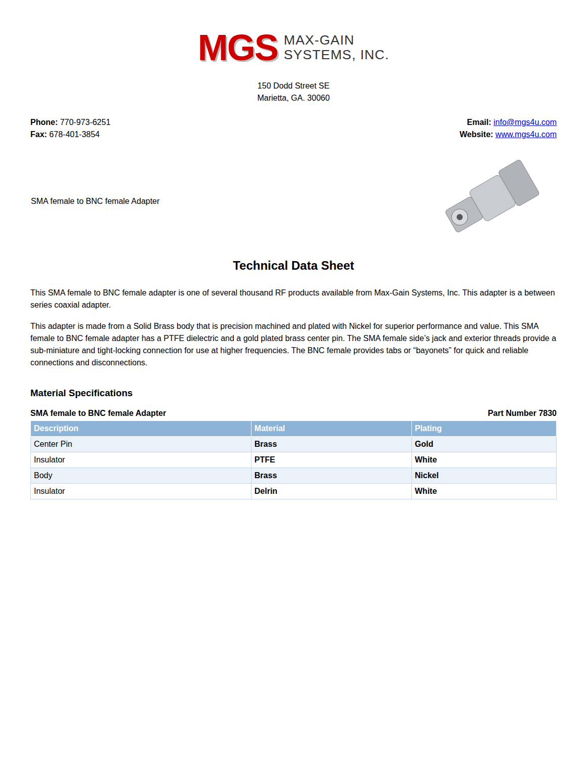MGS MAX-GAIN
SYSTEMS, INC.
150 Dodd Street SE
Marietta, GA. 30060
| Phone: 770-973-6251 Fax: 678-401-3854 | Email: info@mgs4u.com Website: www.mgs4u.com |
| SMA female to BNC female Adapter | |
Technical Data Sheet
This SMA female to BNC female adapter is one of several thousand RF products available from Max-Gain Systems, Inc. This adapter is a between series coaxial adapter.
This adapter is made from a Solid Brass body that is precision machined and plated with Nickel for superior performance and value. This SMA female to BNC female adapter has a PTFE dielectric and a gold plated brass center pin. The SMA female side’s jack and exterior threads provide a sub-miniature and tight-locking connection for use at higher frequencies. The BNC female provides tabs or “bayonets” for quick and reliable connections and disconnections.
Material Specifications
| SMA female to BNC female Adapter | Part Number 7830 |
| Description | Material | Plating |
| --- | --- | --- |
| Center Pin | Brass | Gold |
| Insulator | PTFE | White |
| Body | Brass | Nickel |
| Insulator | Delrin | White |